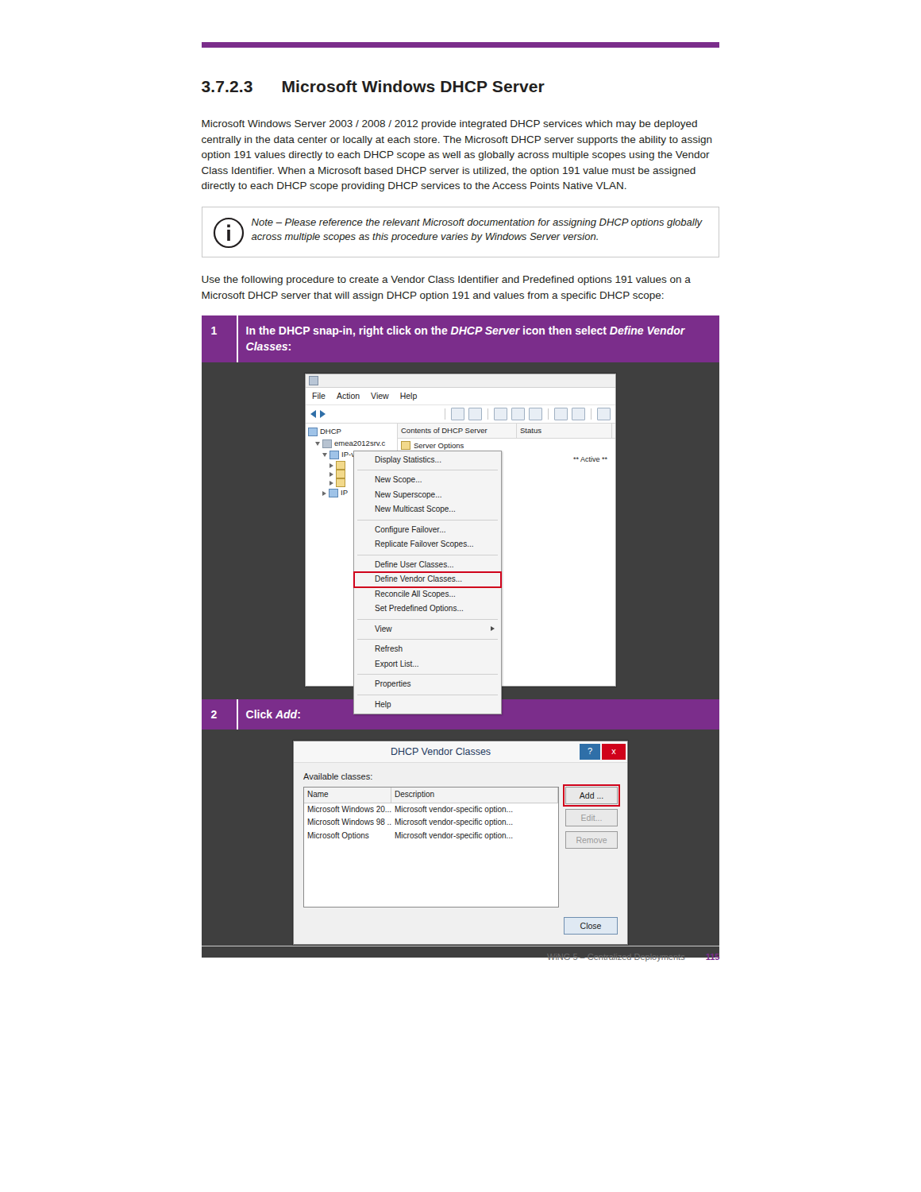3.7.2.3 Microsoft Windows DHCP Server
Microsoft Windows Server 2003 / 2008 / 2012 provide integrated DHCP services which may be deployed centrally in the data center or locally at each store. The Microsoft DHCP server supports the ability to assign option 191 values directly to each DHCP scope as well as globally across multiple scopes using the Vendor Class Identifier. When a Microsoft based DHCP server is utilized, the option 191 value must be assigned directly to each DHCP scope providing DHCP services to the Access Points Native VLAN.
Note – Please reference the relevant Microsoft documentation for assigning DHCP options globally across multiple scopes as this procedure varies by Windows Server version.
Use the following procedure to create a Vendor Class Identifier and Predefined options 191 values on a Microsoft DHCP server that will assign DHCP option 191 and values from a specific DHCP scope:
1
In the DHCP snap-in, right click on the DHCP Server icon then select Define Vendor Classes:
File Action View Help
DHCP
emea2012srv.c
IP-v4
IP
Contents of DHCP Server
Status
Server Options
Scope [10.20.0.0] 10.20.0** Active **
Display Statistics...
New Scope...
New Superscope...
New Multicast Scope...
Configure Failover...
Replicate Failover Scopes...
Define User Classes...
Define Vendor Classes...
Reconcile All Scopes...
Set Predefined Options...
View
Refresh
Export List...
Properties
Help
2
Click Add:
DHCP Vendor Classes
?
x
Available classes:
Name
Description
Microsoft Windows 20...
Microsoft vendor-specific option...
Microsoft Windows 98 ...
Microsoft vendor-specific option...
Microsoft Options
Microsoft vendor-specific option...
Add ...
Edit...
Remove
Close
WiNG 5 – Centralized Deployments 115